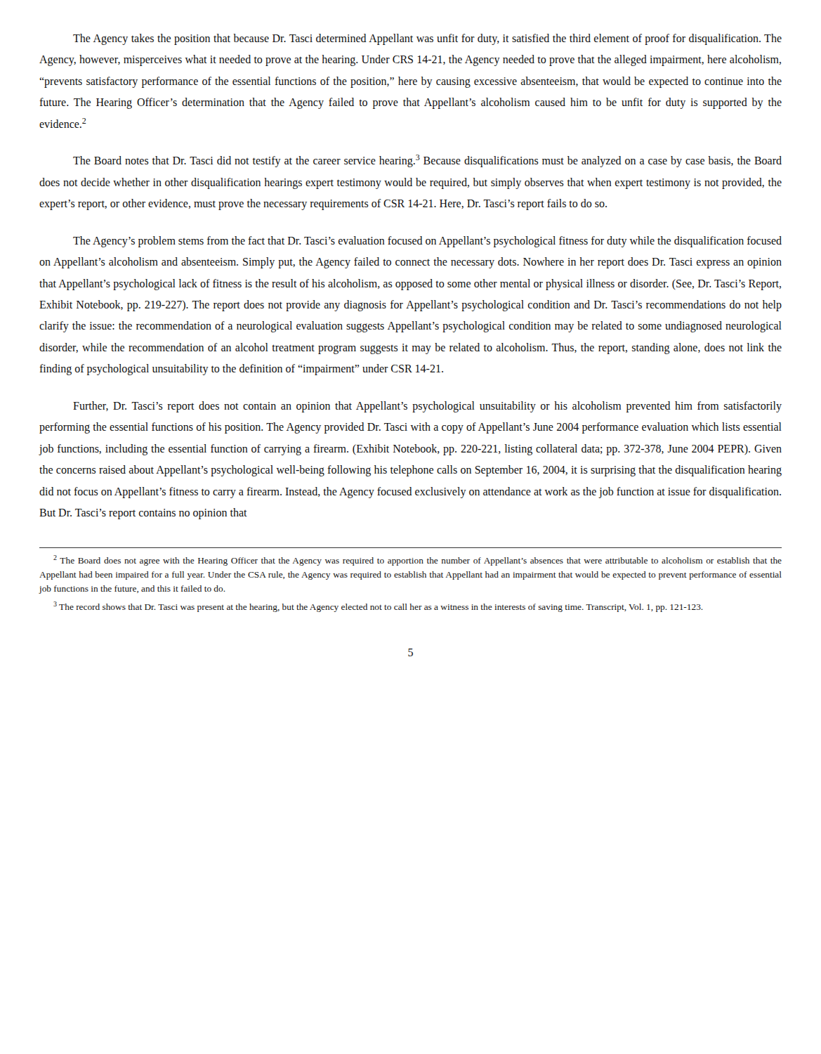The Agency takes the position that because Dr. Tasci determined Appellant was unfit for duty, it satisfied the third element of proof for disqualification. The Agency, however, misperceives what it needed to prove at the hearing. Under CRS 14-21, the Agency needed to prove that the alleged impairment, here alcoholism, “prevents satisfactory performance of the essential functions of the position,” here by causing excessive absenteeism, that would be expected to continue into the future. The Hearing Officer’s determination that the Agency failed to prove that Appellant’s alcoholism caused him to be unfit for duty is supported by the evidence.2
The Board notes that Dr. Tasci did not testify at the career service hearing.3 Because disqualifications must be analyzed on a case by case basis, the Board does not decide whether in other disqualification hearings expert testimony would be required, but simply observes that when expert testimony is not provided, the expert’s report, or other evidence, must prove the necessary requirements of CSR 14-21. Here, Dr. Tasci’s report fails to do so.
The Agency’s problem stems from the fact that Dr. Tasci’s evaluation focused on Appellant’s psychological fitness for duty while the disqualification focused on Appellant’s alcoholism and absenteeism. Simply put, the Agency failed to connect the necessary dots. Nowhere in her report does Dr. Tasci express an opinion that Appellant’s psychological lack of fitness is the result of his alcoholism, as opposed to some other mental or physical illness or disorder. (See, Dr. Tasci’s Report, Exhibit Notebook, pp. 219-227). The report does not provide any diagnosis for Appellant’s psychological condition and Dr. Tasci’s recommendations do not help clarify the issue: the recommendation of a neurological evaluation suggests Appellant’s psychological condition may be related to some undiagnosed neurological disorder, while the recommendation of an alcohol treatment program suggests it may be related to alcoholism. Thus, the report, standing alone, does not link the finding of psychological unsuitability to the definition of “impairment” under CSR 14-21.
Further, Dr. Tasci’s report does not contain an opinion that Appellant’s psychological unsuitability or his alcoholism prevented him from satisfactorily performing the essential functions of his position. The Agency provided Dr. Tasci with a copy of Appellant’s June 2004 performance evaluation which lists essential job functions, including the essential function of carrying a firearm. (Exhibit Notebook, pp. 220-221, listing collateral data; pp. 372-378, June 2004 PEPR). Given the concerns raised about Appellant’s psychological well-being following his telephone calls on September 16, 2004, it is surprising that the disqualification hearing did not focus on Appellant’s fitness to carry a firearm. Instead, the Agency focused exclusively on attendance at work as the job function at issue for disqualification. But Dr. Tasci’s report contains no opinion that
2 The Board does not agree with the Hearing Officer that the Agency was required to apportion the number of Appellant’s absences that were attributable to alcoholism or establish that the Appellant had been impaired for a full year. Under the CSA rule, the Agency was required to establish that Appellant had an impairment that would be expected to prevent performance of essential job functions in the future, and this it failed to do.
3 The record shows that Dr. Tasci was present at the hearing, but the Agency elected not to call her as a witness in the interests of saving time. Transcript, Vol. 1, pp. 121-123.
5